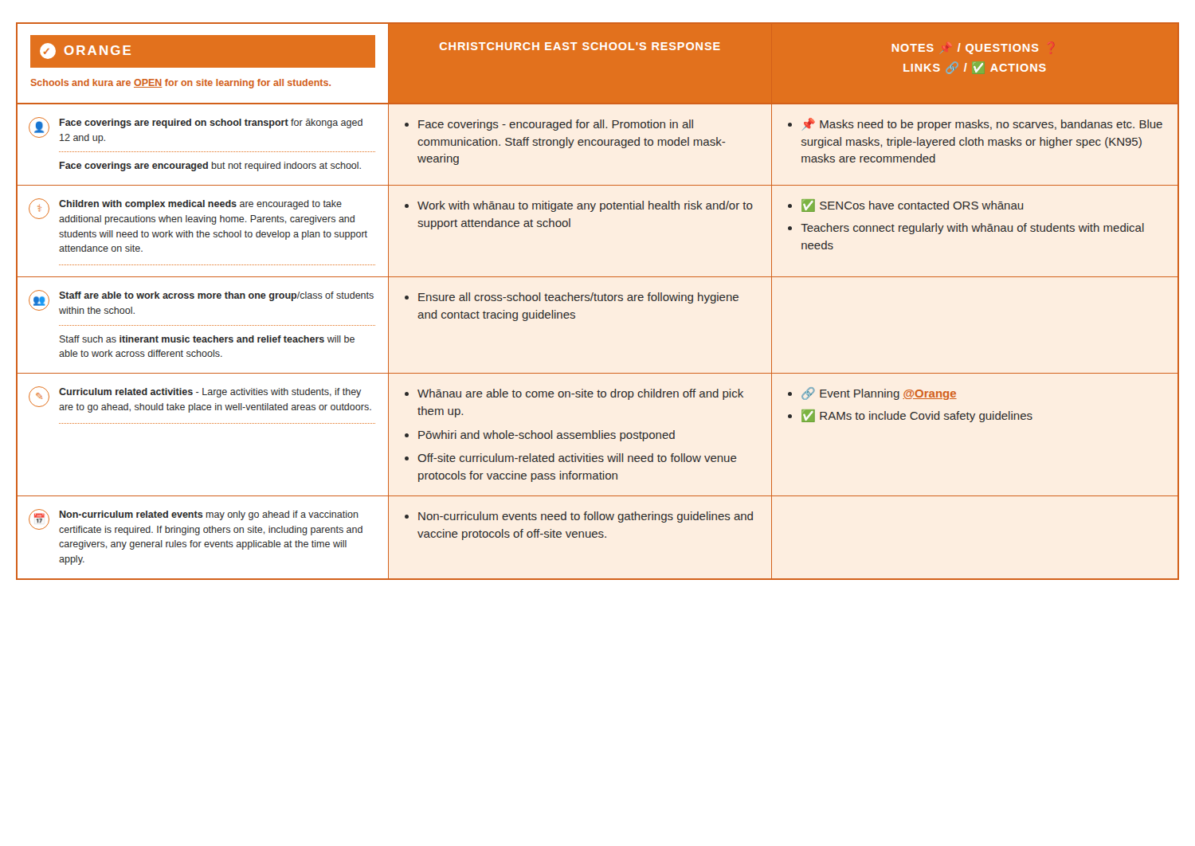| ✓ ORANGE Schools and kura are OPEN for on site learning for all students. | CHRISTCHURCH EAST SCHOOL'S RESPONSE | NOTES 📌 / QUESTIONS ❓ LINKS 🔗 / ✅ ACTIONS |
| --- | --- | --- |
| 👤 Face coverings are required on school transport for ākonga aged 12 and up. Face coverings are encouraged but not required indoors at school. | Face coverings - encouraged for all. Promotion in all communication. Staff strongly encouraged to model mask-wearing | 📌 Masks need to be proper masks, no scarves, bandanas etc. Blue surgical masks, triple-layered cloth masks or higher spec (KN95) masks are recommended |
| ⚕ Children with complex medical needs are encouraged to take additional precautions when leaving home. Parents, caregivers and students will need to work with the school to develop a plan to support attendance on site. | Work with whānau to mitigate any potential health risk and/or to support attendance at school | ✅ SENCos have contacted ORS whānau Teachers connect regularly with whānau of students with medical needs |
| 👥 Staff are able to work across more than one group /class of students within the school. Staff such as itinerant music teachers and relief teachers will be able to work across different schools. | Ensure all cross-school teachers/tutors are following hygiene and contact tracing guidelines | |
| ✎ Curriculum related activities - Large activities with students, if they are to go ahead, should take place in well-ventilated areas or outdoors. | Whānau are able to come on-site to drop children off and pick them up. Pōwhiri and whole-school assemblies postponed Off-site curriculum-related activities will need to follow venue protocols for vaccine pass information | 🔗 Event Planning @Orange ✅ RAMs to include Covid safety guidelines |
| 📅 Non-curriculum related events may only go ahead if a vaccination certificate is required. If bringing others on site, including parents and caregivers, any general rules for events applicable at the time will apply. | Non-curriculum events need to follow gatherings guidelines and vaccine protocols of off-site venues. | |